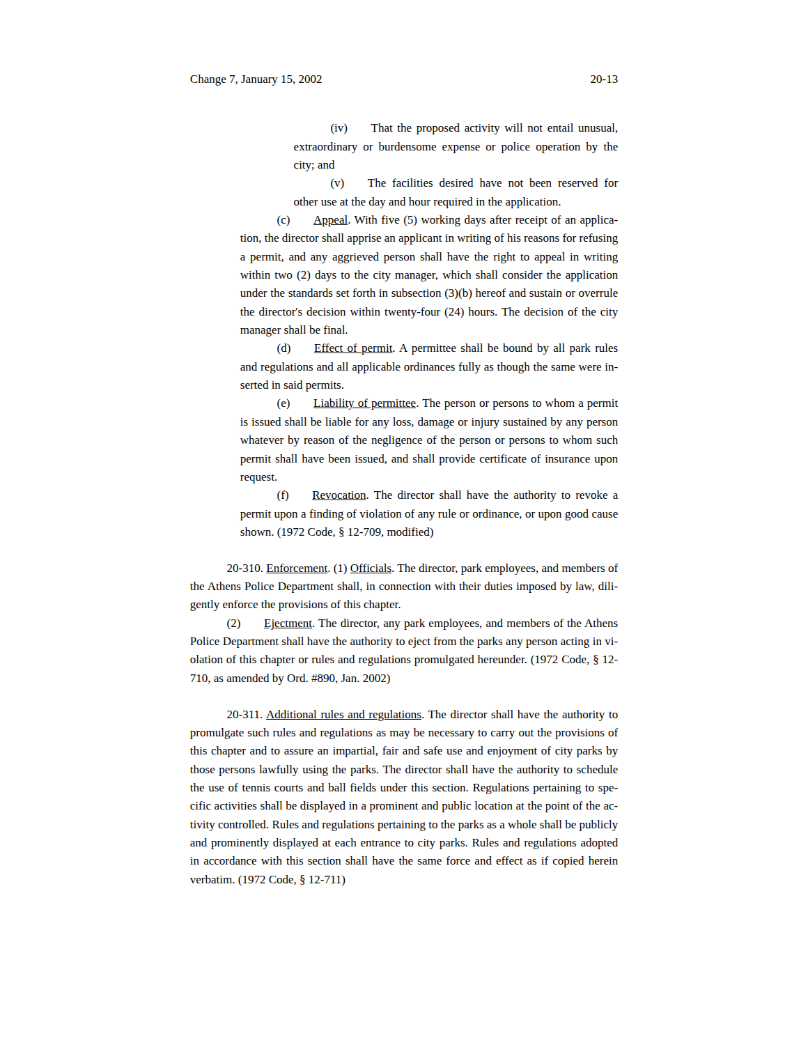Change 7, January 15, 2002 20-13
(iv) That the proposed activity will not entail unusual, extraordinary or burdensome expense or police operation by the city; and
(v) The facilities desired have not been reserved for other use at the day and hour required in the application.
(c) Appeal. With five (5) working days after receipt of an application, the director shall apprise an applicant in writing of his reasons for refusing a permit, and any aggrieved person shall have the right to appeal in writing within two (2) days to the city manager, which shall consider the application under the standards set forth in subsection (3)(b) hereof and sustain or overrule the director's decision within twenty-four (24) hours. The decision of the city manager shall be final.
(d) Effect of permit. A permittee shall be bound by all park rules and regulations and all applicable ordinances fully as though the same were inserted in said permits.
(e) Liability of permittee. The person or persons to whom a permit is issued shall be liable for any loss, damage or injury sustained by any person whatever by reason of the negligence of the person or persons to whom such permit shall have been issued, and shall provide certificate of insurance upon request.
(f) Revocation. The director shall have the authority to revoke a permit upon a finding of violation of any rule or ordinance, or upon good cause shown. (1972 Code, § 12-709, modified)
20-310. Enforcement. (1) Officials. The director, park employees, and members of the Athens Police Department shall, in connection with their duties imposed by law, diligently enforce the provisions of this chapter.
(2) Ejectment. The director, any park employees, and members of the Athens Police Department shall have the authority to eject from the parks any person acting in violation of this chapter or rules and regulations promulgated hereunder. (1972 Code, § 12-710, as amended by Ord. #890, Jan. 2002)
20-311. Additional rules and regulations. The director shall have the authority to promulgate such rules and regulations as may be necessary to carry out the provisions of this chapter and to assure an impartial, fair and safe use and enjoyment of city parks by those persons lawfully using the parks. The director shall have the authority to schedule the use of tennis courts and ball fields under this section. Regulations pertaining to specific activities shall be displayed in a prominent and public location at the point of the activity controlled. Rules and regulations pertaining to the parks as a whole shall be publicly and prominently displayed at each entrance to city parks. Rules and regulations adopted in accordance with this section shall have the same force and effect as if copied herein verbatim. (1972 Code, § 12-711)